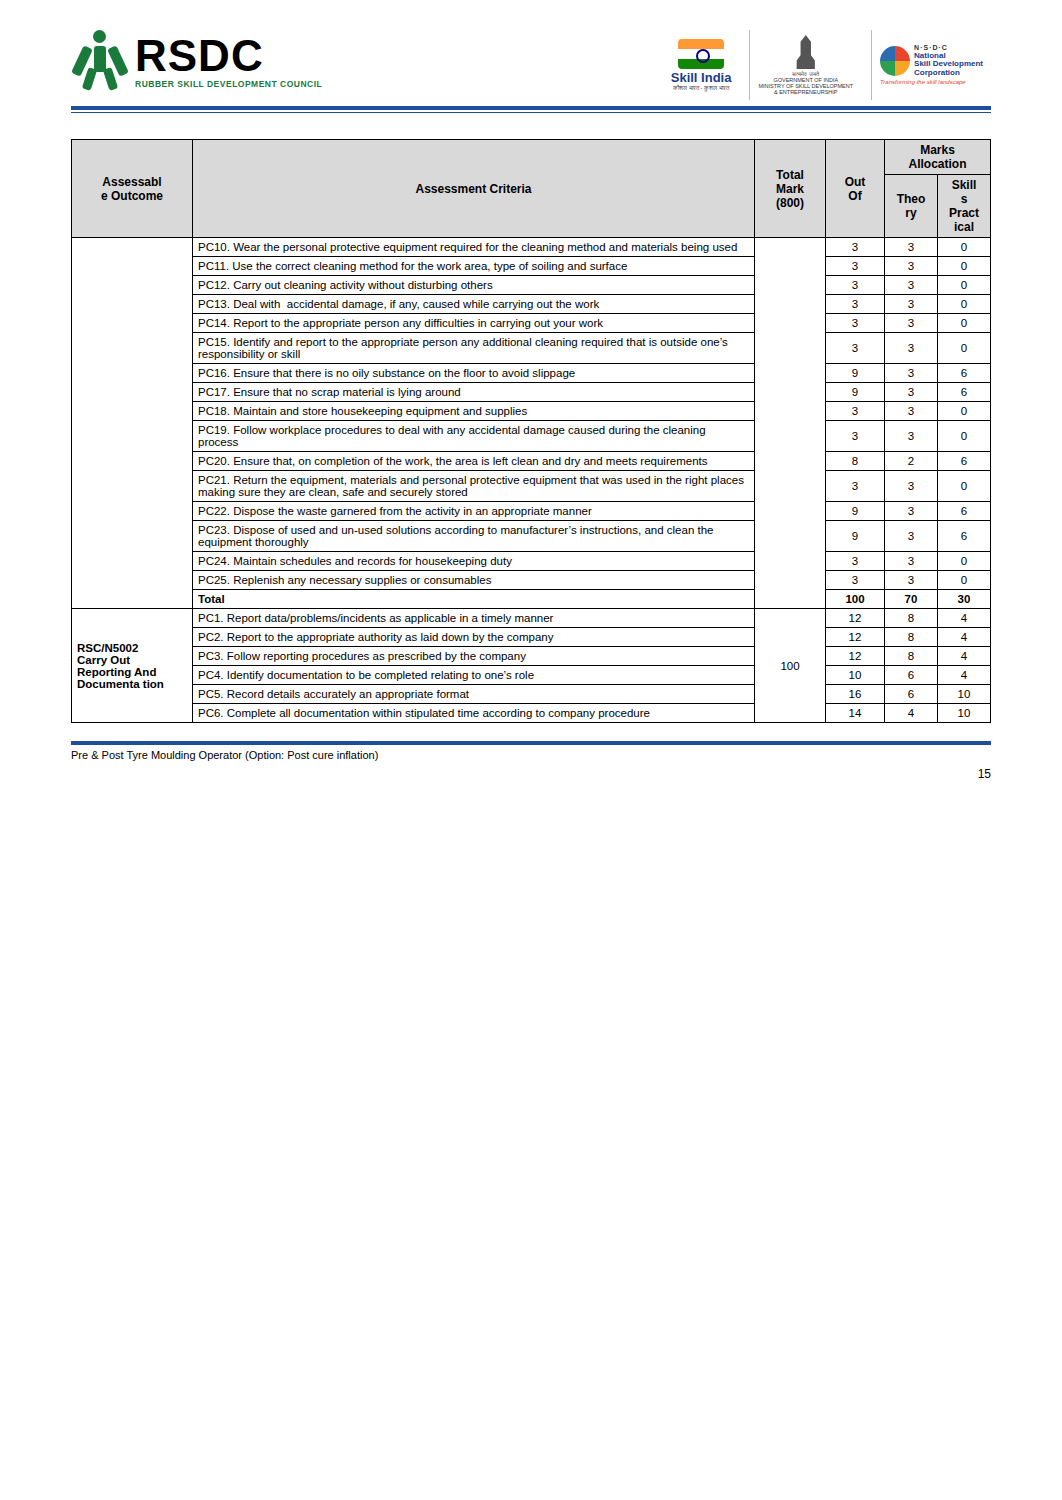RSDC
RUBBER SKILL DEVELOPMENT COUNCIL
Skill India
कौशल भारत - कुशल भारत
सत्यमेव जयते
GOVERNMENT OF INDIA
MINISTRY OF SKILL DEVELOPMENT
& ENTREPRENEURSHIP
N·S·D·C
National
Skill Development
Corporation
Transforming the skill landscape
| Assessabl e Outcome | Assessment Criteria | Total Mark (800) | Out Of | Marks Allocation |
| --- | --- | --- | --- | --- |
| Theo ry | Skill s Pract ical |
| | PC10. Wear the personal protective equipment required for the cleaning method and materials being used | | 3 | 3 | 0 |
| PC11. Use the correct cleaning method for the work area, type of soiling and surface | 3 | 3 | 0 |
| PC12. Carry out cleaning activity without disturbing others | 3 | 3 | 0 |
| PC13. Deal with accidental damage, if any, caused while carrying out the work | 3 | 3 | 0 |
| PC14. Report to the appropriate person any difficulties in carrying out your work | 3 | 3 | 0 |
| PC15. Identify and report to the appropriate person any additional cleaning required that is outside one’s responsibility or skill | 3 | 3 | 0 |
| PC16. Ensure that there is no oily substance on the floor to avoid slippage | 9 | 3 | 6 |
| PC17. Ensure that no scrap material is lying around | 9 | 3 | 6 |
| PC18. Maintain and store housekeeping equipment and supplies | 3 | 3 | 0 |
| PC19. Follow workplace procedures to deal with any accidental damage caused during the cleaning process | 3 | 3 | 0 |
| PC20. Ensure that, on completion of the work, the area is left clean and dry and meets requirements | 8 | 2 | 6 |
| PC21. Return the equipment, materials and personal protective equipment that was used in the right places making sure they are clean, safe and securely stored | 3 | 3 | 0 |
| PC22. Dispose the waste garnered from the activity in an appropriate manner | 9 | 3 | 6 |
| PC23. Dispose of used and un-used solutions according to manufacturer’s instructions, and clean the equipment thoroughly | 9 | 3 | 6 |
| PC24. Maintain schedules and records for housekeeping duty | 3 | 3 | 0 |
| PC25. Replenish any necessary supplies or consumables | 3 | 3 | 0 |
| Total | 100 | 70 | 30 |
| RSC/N5002 Carry Out Reporting And Documenta tion | PC1. Report data/problems/incidents as applicable in a timely manner | 100 | 12 | 8 | 4 |
| PC2. Report to the appropriate authority as laid down by the company | 12 | 8 | 4 |
| PC3. Follow reporting procedures as prescribed by the company | 12 | 8 | 4 |
| PC4. Identify documentation to be completed relating to one’s role | 10 | 6 | 4 |
| PC5. Record details accurately an appropriate format | 16 | 6 | 10 |
| PC6. Complete all documentation within stipulated time according to company procedure | 14 | 4 | 10 |
Pre & Post Tyre Moulding Operator (Option: Post cure inflation)
15